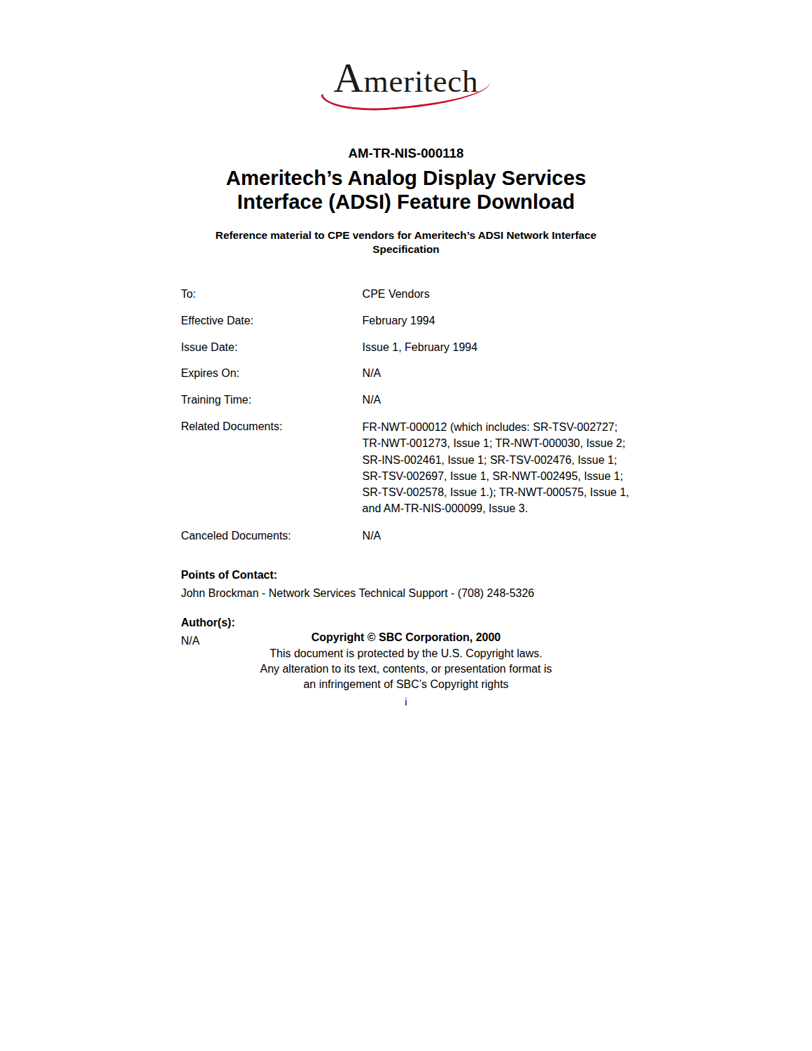Ameritech
AM-TR-NIS-000118
Ameritech’s Analog Display Services Interface (ADSI) Feature Download
Reference material to CPE vendors for Ameritech’s ADSI Network Interface Specification
| To: | CPE Vendors |
| Effective Date: | February 1994 |
| Issue Date: | Issue 1, February 1994 |
| Expires On: | N/A |
| Training Time: | N/A |
| Related Documents: | FR-NWT-000012 (which includes: SR-TSV-002727; TR-NWT-001273, Issue 1; TR-NWT-000030, Issue 2; SR-INS-002461, Issue 1; SR-TSV-002476, Issue 1; SR-TSV-002697, Issue 1, SR-NWT-002495, Issue 1; SR-TSV-002578, Issue 1.); TR-NWT-000575, Issue 1, and AM-TR-NIS-000099, Issue 3. |
| Canceled Documents: | N/A |
Points of Contact:
John Brockman - Network Services Technical Support - (708) 248-5326
Author(s):
N/A
Copyright © SBC Corporation, 2000
This document is protected by the U.S. Copyright laws.
Any alteration to its text, contents, or presentation format is
an infringement of SBC’s Copyright rights
i